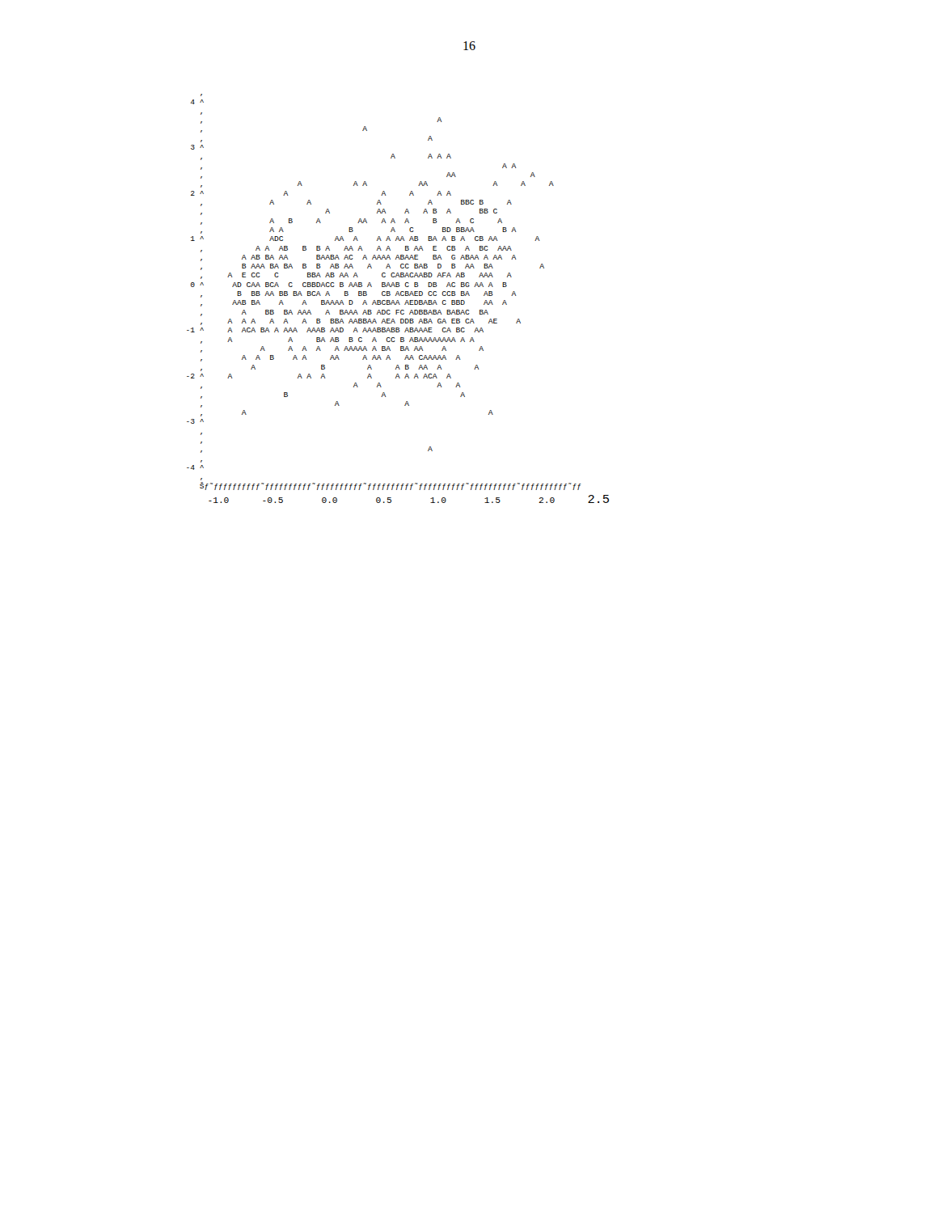16
   ,
 4 ^
   ,
   ,                                                  A
   ,                                  A
   ,                                                A
 3 ^
   ,                                        A       A A A
   ,                                                                A A
   ,                                                    AA                A
   ,                    A           A A           AA              A     A     A
 2 ^                 A                    A     A     A A
   ,              A       A              A          A      BBC B     A
   ,                          A          AA    A   A B  A      BB C
   ,              A   B     A        AA   A A  A     B    A  C     A
   ,              A A              B        A   C      BD BBAA      B A
 1 ^              ADC           AA  A    A A AA AB  BA A B A  CB AA        A
   ,           A A  AB   B  B A   AA A   A A   B AA  E  CB  A  BC  AAA
   ,        A AB BA AA      BAABA AC  A AAAA ABAAE   BA  G ABAA A AA  A
   ,        B AAA BA BA  B  B  AB AA   A   A  CC BAB  D  B  AA  BA          A
   ,     A  E CC   C      BBA AB AA A     C CABACAABD AFA AB   AAA   A
 0 ^      AD CAA BCA  C  CBBDACC B AAB A  BAAB C B  DB  AC BG AA A  B
   ,       B  BB AA BB BA BCA A   B  BB   CB ACBAED CC CCB BA   AB    A
   ,      AAB BA    A    A   BAAAA D  A ABCBAA AEDBABA C BBD    AA  A
   ,        A    BB  BA AAA   A  BAAA AB ADC FC ADBBABA BABAC  BA
   ,     A  A A   A  A   A  B  BBA AABBAA AEA DDB ABA GA EB CA   AE    A
-1 ^     A  ACA BA A AAA  AAAB AAD  A AAABBABB ABAAAE  CA BC  AA
   ,     A            A     BA AB  B C  A  CC B ABAAAAAAAA A A
   ,            A     A  A  A   A AAAAA A BA  BA AA    A       A
   ,        A  A  B    A A     AA     A AA A   AA CAAAAA  A
   ,          A              B         A     A B  AA  A       A
-2 ^     A              A A  A         A     A A A ACA  A
   ,                                A    A            A   A
   ,                 B                    A                A
   ,                            A              A
   ,        A                                                    A
-3 ^
   ,
   ,
   ,                                                A
   ,
-4 ^
   ,
   Šƒ˜ƒƒƒƒƒƒƒƒƒƒ˜ƒƒƒƒƒƒƒƒƒƒ˜ƒƒƒƒƒƒƒƒƒƒ˜ƒƒƒƒƒƒƒƒƒƒ˜ƒƒƒƒƒƒƒƒƒƒ˜ƒƒƒƒƒƒƒƒƒƒ˜ƒƒƒƒƒƒƒƒƒƒ˜ƒƒ
    -1.0      -0.5       0.0       0.5       1.0       1.5       2.0      2.5